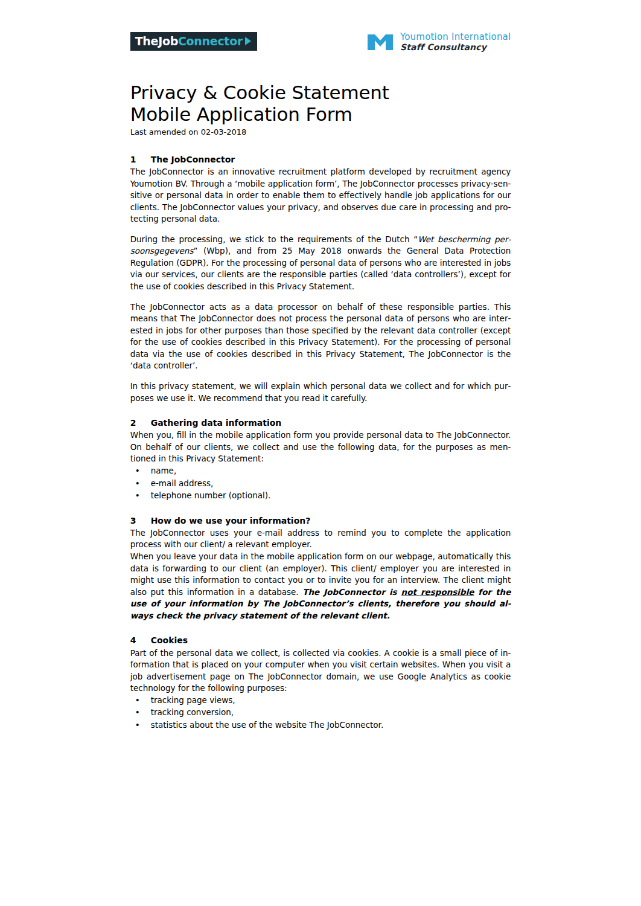The Job Connector
Youmotion International
Staff Consultancy
Privacy & Cookie Statement
Mobile Application Form
Last amended on 02-03-2018
1 The JobConnector
The JobConnector is an innovative recruitment platform developed by recruitment agency Youmotion BV. Through a ‘mobile application form’, The JobConnector processes privacy-sensitive or personal data in order to enable them to effectively handle job applications for our clients. The JobConnector values your privacy, and observes due care in processing and protecting personal data.
During the processing, we stick to the requirements of the Dutch “Wet bescherming persoonsgegevens” (Wbp), and from 25 May 2018 onwards the General Data Protection Regulation (GDPR). For the processing of personal data of persons who are interested in jobs via our services, our clients are the responsible parties (called ‘data controllers’), except for the use of cookies described in this Privacy Statement.
The JobConnector acts as a data processor on behalf of these responsible parties. This means that The JobConnector does not process the personal data of persons who are interested in jobs for other purposes than those specified by the relevant data controller (except for the use of cookies described in this Privacy Statement). For the processing of personal data via the use of cookies described in this Privacy Statement, The JobConnector is the ‘data controller’.
In this privacy statement, we will explain which personal data we collect and for which purposes we use it. We recommend that you read it carefully.
2 Gathering data information
When you, fill in the mobile application form you provide personal data to The JobConnector. On behalf of our clients, we collect and use the following data, for the purposes as mentioned in this Privacy Statement:
name,
e-mail address,
telephone number (optional).
3 How do we use your information?
The JobConnector uses your e-mail address to remind you to complete the application process with our client/ a relevant employer.
When you leave your data in the mobile application form on our webpage, automatically this data is forwarding to our client (an employer). This client/ employer you are interested in might use this information to contact you or to invite you for an interview. The client might also put this information in a database. The JobConnector is not responsible for the use of your information by The JobConnector’s clients, therefore you should always check the privacy statement of the relevant client.
4 Cookies
Part of the personal data we collect, is collected via cookies. A cookie is a small piece of information that is placed on your computer when you visit certain websites. When you visit a job advertisement page on The JobConnector domain, we use Google Analytics as cookie technology for the following purposes:
tracking page views,
tracking conversion,
statistics about the use of the website The JobConnector.